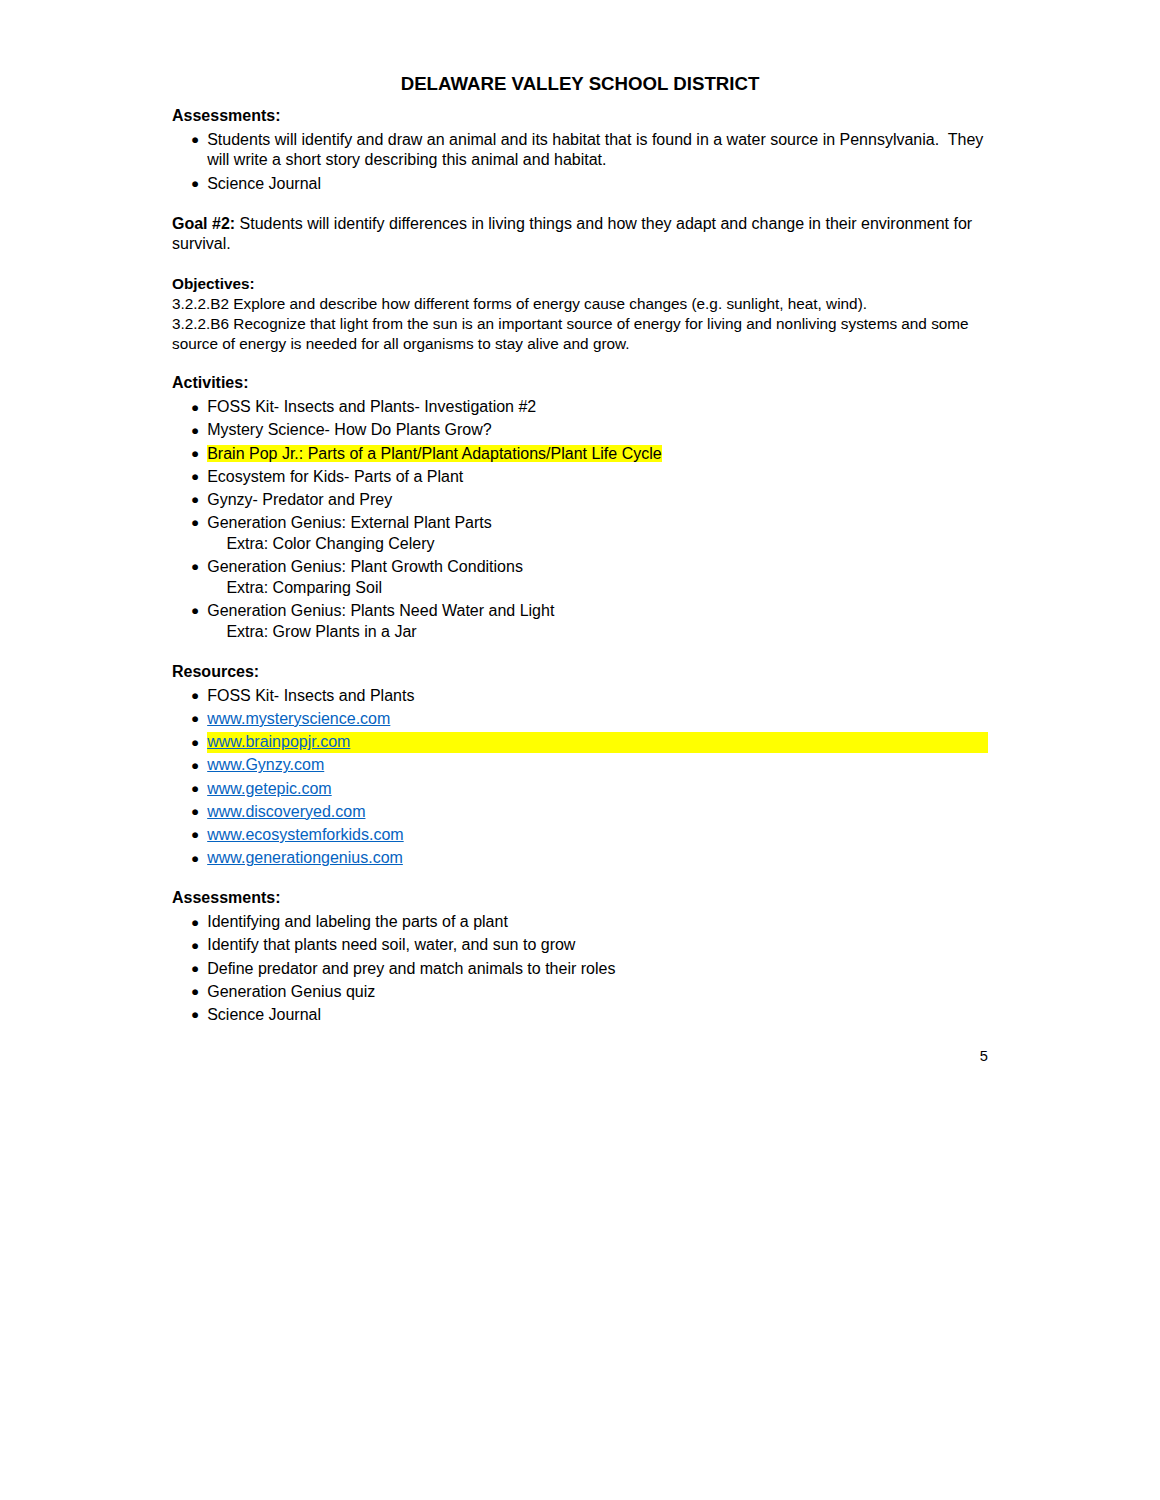DELAWARE VALLEY SCHOOL DISTRICT
Assessments:
Students will identify and draw an animal and its habitat that is found in a water source in Pennsylvania. They will write a short story describing this animal and habitat.
Science Journal
Goal #2: Students will identify differences in living things and how they adapt and change in their environment for survival.
Objectives:
3.2.2.B2 Explore and describe how different forms of energy cause changes (e.g. sunlight, heat, wind).
3.2.2.B6 Recognize that light from the sun is an important source of energy for living and nonliving systems and some source of energy is needed for all organisms to stay alive and grow.
Activities:
FOSS Kit- Insects and Plants- Investigation #2
Mystery Science- How Do Plants Grow?
Brain Pop Jr.: Parts of a Plant/Plant Adaptations/Plant Life Cycle
Ecosystem for Kids- Parts of a Plant
Gynzy- Predator and Prey
Generation Genius: External Plant Parts Extra: Color Changing Celery
Generation Genius: Plant Growth Conditions Extra: Comparing Soil
Generation Genius: Plants Need Water and Light Extra: Grow Plants in a Jar
Resources:
FOSS Kit- Insects and Plants
www.mysteryscience.com
www.brainpopjr.com
www.Gynzy.com
www.getepic.com
www.discoveryed.com
www.ecosystemforkids.com
www.generationgenius.com
Assessments:
Identifying and labeling the parts of a plant
Identify that plants need soil, water, and sun to grow
Define predator and prey and match animals to their roles
Generation Genius quiz
Science Journal
5